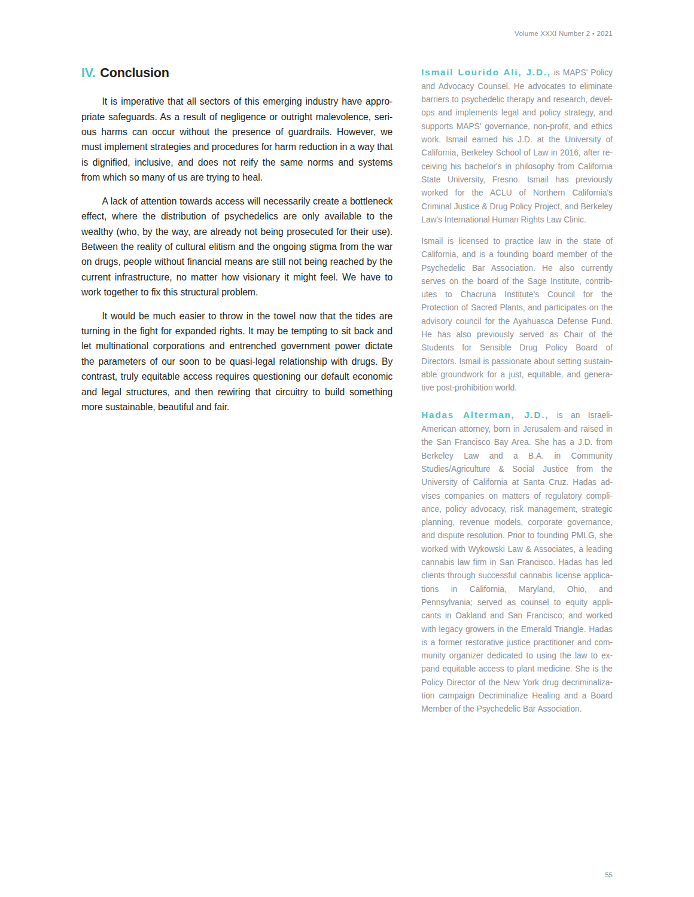Volume XXXI Number 2 • 2021
IV. Conclusion
It is imperative that all sectors of this emerging industry have appropriate safeguards. As a result of negligence or outright malevolence, serious harms can occur without the presence of guardrails. However, we must implement strategies and procedures for harm reduction in a way that is dignified, inclusive, and does not reify the same norms and systems from which so many of us are trying to heal.
A lack of attention towards access will necessarily create a bottleneck effect, where the distribution of psychedelics are only available to the wealthy (who, by the way, are already not being prosecuted for their use). Between the reality of cultural elitism and the ongoing stigma from the war on drugs, people without financial means are still not being reached by the current infrastructure, no matter how visionary it might feel. We have to work together to fix this structural problem.
It would be much easier to throw in the towel now that the tides are turning in the fight for expanded rights. It may be tempting to sit back and let multinational corporations and entrenched government power dictate the parameters of our soon to be quasi-legal relationship with drugs. By contrast, truly equitable access requires questioning our default economic and legal structures, and then rewiring that circuitry to build something more sustainable, beautiful and fair.
Ismail Lourido Ali, J.D., is MAPS' Policy and Advocacy Counsel. He advocates to eliminate barriers to psychedelic therapy and research, develops and implements legal and policy strategy, and supports MAPS' governance, non-profit, and ethics work. Ismail earned his J.D. at the University of California, Berkeley School of Law in 2016, after receiving his bachelor's in philosophy from California State University, Fresno. Ismail has previously worked for the ACLU of Northern California's Criminal Justice & Drug Policy Project, and Berkeley Law's International Human Rights Law Clinic.
Ismail is licensed to practice law in the state of California, and is a founding board member of the Psychedelic Bar Association. He also currently serves on the board of the Sage Institute, contributes to Chacruna Institute's Council for the Protection of Sacred Plants, and participates on the advisory council for the Ayahuasca Defense Fund. He has also previously served as Chair of the Students for Sensible Drug Policy Board of Directors. Ismail is passionate about setting sustainable groundwork for a just, equitable, and generative post-prohibition world.
Hadas Alterman, J.D., is an Israeli-American attorney, born in Jerusalem and raised in the San Francisco Bay Area. She has a J.D. from Berkeley Law and a B.A. in Community Studies/Agriculture & Social Justice from the University of California at Santa Cruz. Hadas advises companies on matters of regulatory compliance, policy advocacy, risk management, strategic planning, revenue models, corporate governance, and dispute resolution. Prior to founding PMLG, she worked with Wykowski Law & Associates, a leading cannabis law firm in San Francisco. Hadas has led clients through successful cannabis license applications in California, Maryland, Ohio, and Pennsylvania; served as counsel to equity applicants in Oakland and San Francisco; and worked with legacy growers in the Emerald Triangle. Hadas is a former restorative justice practitioner and community organizer dedicated to using the law to expand equitable access to plant medicine. She is the Policy Director of the New York drug decriminalization campaign Decriminalize Healing and a Board Member of the Psychedelic Bar Association.
55